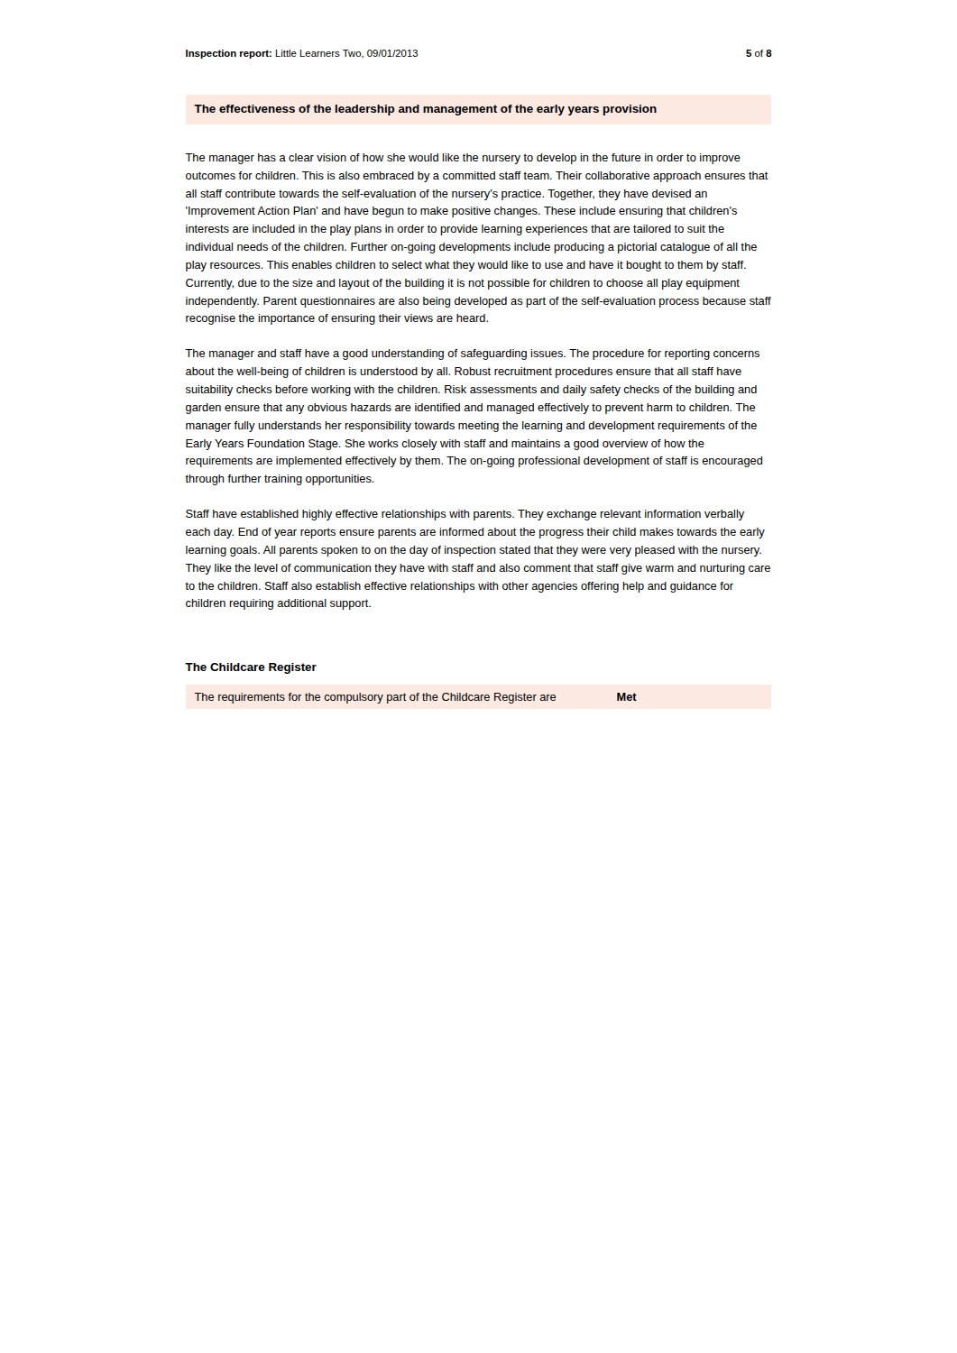Inspection report: Little Learners Two, 09/01/2013
5 of 8
The effectiveness of the leadership and management of the early years provision
The manager has a clear vision of how she would like the nursery to develop in the future in order to improve outcomes for children. This is also embraced by a committed staff team. Their collaborative approach ensures that all staff contribute towards the self-evaluation of the nursery's practice. Together, they have devised an 'Improvement Action Plan' and have begun to make positive changes. These include ensuring that children's interests are included in the play plans in order to provide learning experiences that are tailored to suit the individual needs of the children. Further on-going developments include producing a pictorial catalogue of all the play resources. This enables children to select what they would like to use and have it bought to them by staff. Currently, due to the size and layout of the building it is not possible for children to choose all play equipment independently. Parent questionnaires are also being developed as part of the self-evaluation process because staff recognise the importance of ensuring their views are heard.
The manager and staff have a good understanding of safeguarding issues. The procedure for reporting concerns about the well-being of children is understood by all. Robust recruitment procedures ensure that all staff have suitability checks before working with the children. Risk assessments and daily safety checks of the building and garden ensure that any obvious hazards are identified and managed effectively to prevent harm to children. The manager fully understands her responsibility towards meeting the learning and development requirements of the Early Years Foundation Stage. She works closely with staff and maintains a good overview of how the requirements are implemented effectively by them. The on-going professional development of staff is encouraged through further training opportunities.
Staff have established highly effective relationships with parents. They exchange relevant information verbally each day. End of year reports ensure parents are informed about the progress their child makes towards the early learning goals. All parents spoken to on the day of inspection stated that they were very pleased with the nursery. They like the level of communication they have with staff and also comment that staff give warm and nurturing care to the children. Staff also establish effective relationships with other agencies offering help and guidance for children requiring additional support.
The Childcare Register
The requirements for the compulsory part of the Childcare Register are
Met